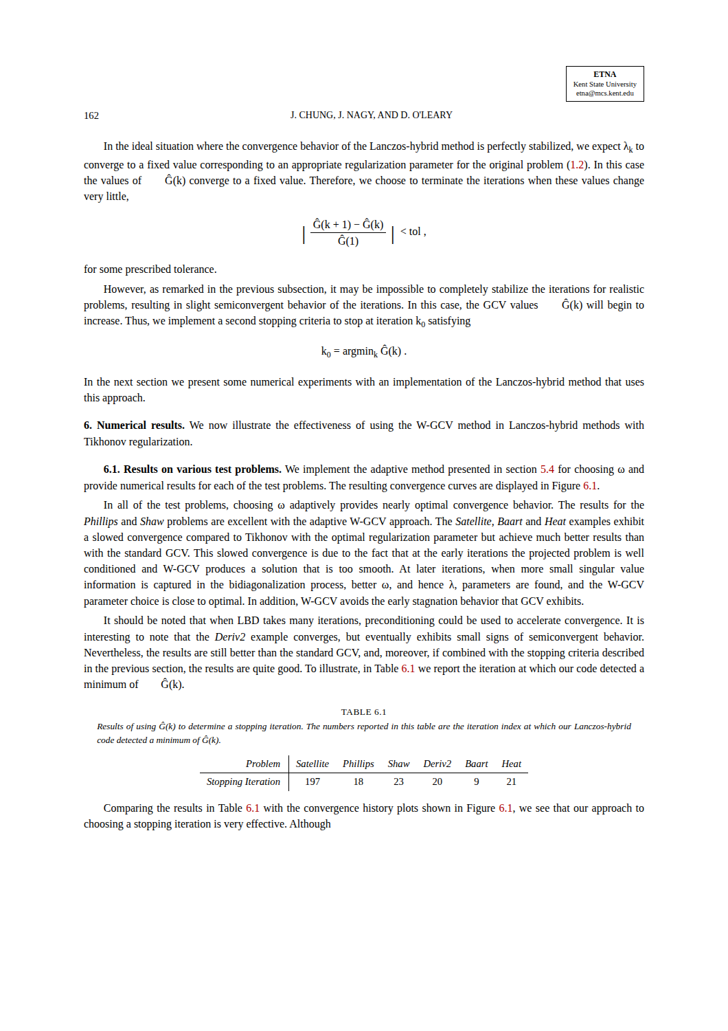ETNA
Kent State University
etna@mcs.kent.edu
162
J. CHUNG, J. NAGY, AND D. O'LEARY
In the ideal situation where the convergence behavior of the Lanczos-hybrid method is perfectly stabilized, we expect λk to converge to a fixed value corresponding to an appropriate regularization parameter for the original problem (1.2). In this case the values of Ĝ(k) converge to a fixed value. Therefore, we choose to terminate the iterations when these values change very little,
| Ĝ(k + 1) − Ĝ(k) Ĝ(1) | < tol ,
for some prescribed tolerance.
However, as remarked in the previous subsection, it may be impossible to completely stabilize the iterations for realistic problems, resulting in slight semiconvergent behavior of the iterations. In this case, the GCV values Ĝ(k) will begin to increase. Thus, we implement a second stopping criteria to stop at iteration k0 satisfying
k0 = argmink Ĝ(k) .
In the next section we present some numerical experiments with an implementation of the Lanczos-hybrid method that uses this approach.
6. Numerical results.
We now illustrate the effectiveness of using the W-GCV method in Lanczos-hybrid methods with Tikhonov regularization.
6.1. Results on various test problems. We implement the adaptive method presented in section 5.4 for choosing ω and provide numerical results for each of the test problems. The resulting convergence curves are displayed in Figure 6.1.
In all of the test problems, choosing ω adaptively provides nearly optimal convergence behavior. The results for the Phillips and Shaw problems are excellent with the adaptive W-GCV approach. The Satellite, Baart and Heat examples exhibit a slowed convergence compared to Tikhonov with the optimal regularization parameter but achieve much better results than with the standard GCV. This slowed convergence is due to the fact that at the early iterations the projected problem is well conditioned and W-GCV produces a solution that is too smooth. At later iterations, when more small singular value information is captured in the bidiagonalization process, better ω, and hence λ, parameters are found, and the W-GCV parameter choice is close to optimal. In addition, W-GCV avoids the early stagnation behavior that GCV exhibits.
It should be noted that when LBD takes many iterations, preconditioning could be used to accelerate convergence. It is interesting to note that the Deriv2 example converges, but eventually exhibits small signs of semiconvergent behavior. Nevertheless, the results are still better than the standard GCV, and, moreover, if combined with the stopping criteria described in the previous section, the results are quite good. To illustrate, in Table 6.1 we report the iteration at which our code detected a minimum of Ĝ(k).
TABLE 6.1 Results of using Ĝ(k) to determine a stopping iteration. The numbers reported in this table are the iteration index at which our Lanczos-hybrid code detected a minimum of Ĝ(k).
| Problem | Satellite | Phillips | Shaw | Deriv2 | Baart | Heat |
| Stopping Iteration | 197 | 18 | 23 | 20 | 9 | 21 |
Comparing the results in Table 6.1 with the convergence history plots shown in Figure 6.1, we see that our approach to choosing a stopping iteration is very effective. Although